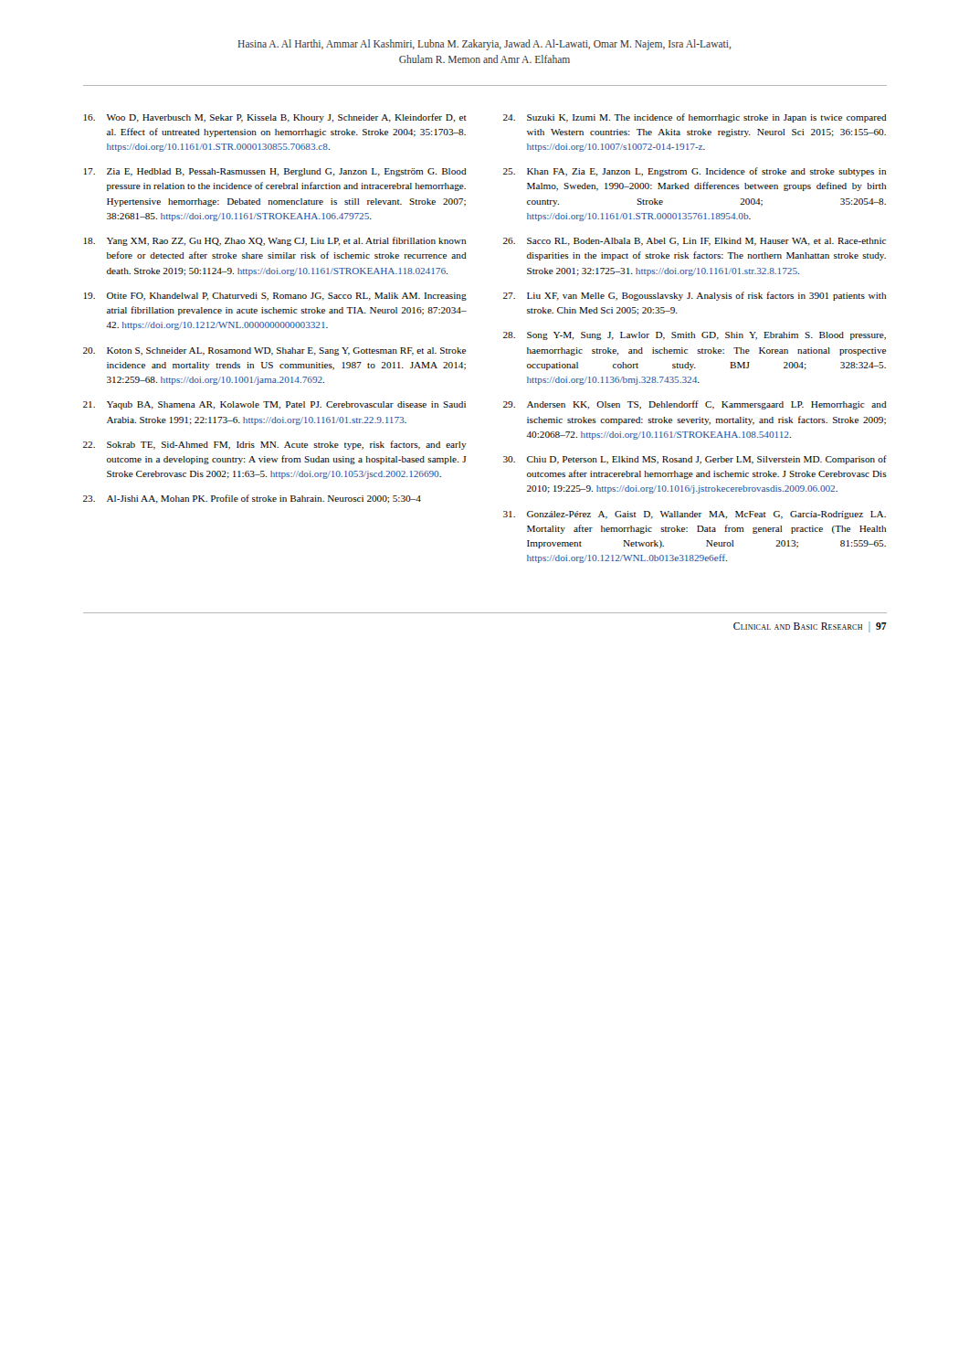Hasina A. Al Harthi, Ammar Al Kashmiri, Lubna M. Zakaryia, Jawad A. Al-Lawati, Omar M. Najem, Isra Al-Lawati,
Ghulam R. Memon and Amr A. Elfaham
16. Woo D, Haverbusch M, Sekar P, Kissela B, Khoury J, Schneider A, Kleindorfer D, et al. Effect of untreated hypertension on hemorrhagic stroke. Stroke 2004; 35:1703–8. https://doi.org/10.1161/01.STR.0000130855.70683.c8.
17. Zia E, Hedblad B, Pessah-Rasmussen H, Berglund G, Janzon L, Engström G. Blood pressure in relation to the incidence of cerebral infarction and intracerebral hemorrhage. Hypertensive hemorrhage: Debated nomenclature is still relevant. Stroke 2007; 38:2681–85. https://doi.org/10.1161/STROKEAHA.106.479725.
18. Yang XM, Rao ZZ, Gu HQ, Zhao XQ, Wang CJ, Liu LP, et al. Atrial fibrillation known before or detected after stroke share similar risk of ischemic stroke recurrence and death. Stroke 2019; 50:1124–9. https://doi.org/10.1161/STROKEAHA.118.024176.
19. Otite FO, Khandelwal P, Chaturvedi S, Romano JG, Sacco RL, Malik AM. Increasing atrial fibrillation prevalence in acute ischemic stroke and TIA. Neurol 2016; 87:2034–42. https://doi.org/10.1212/WNL.0000000000003321.
20. Koton S, Schneider AL, Rosamond WD, Shahar E, Sang Y, Gottesman RF, et al. Stroke incidence and mortality trends in US communities, 1987 to 2011. JAMA 2014; 312:259–68. https://doi.org/10.1001/jama.2014.7692.
21. Yaqub BA, Shamena AR, Kolawole TM, Patel PJ. Cerebrovascular disease in Saudi Arabia. Stroke 1991; 22:1173–6. https://doi.org/10.1161/01.str.22.9.1173.
22. Sokrab TE, Sid-Ahmed FM, Idris MN. Acute stroke type, risk factors, and early outcome in a developing country: A view from Sudan using a hospital-based sample. J Stroke Cerebrovasc Dis 2002; 11:63–5. https://doi.org/10.1053/jscd.2002.126690.
23. Al-Jishi AA, Mohan PK. Profile of stroke in Bahrain. Neurosci 2000; 5:30–4
24. Suzuki K, Izumi M. The incidence of hemorrhagic stroke in Japan is twice compared with Western countries: The Akita stroke registry. Neurol Sci 2015; 36:155–60. https://doi.org/10.1007/s10072-014-1917-z.
25. Khan FA, Zia E, Janzon L, Engstrom G. Incidence of stroke and stroke subtypes in Malmo, Sweden, 1990–2000: Marked differences between groups defined by birth country. Stroke 2004; 35:2054–8. https://doi.org/10.1161/01.STR.0000135761.18954.0b.
26. Sacco RL, Boden-Albala B, Abel G, Lin IF, Elkind M, Hauser WA, et al. Race-ethnic disparities in the impact of stroke risk factors: The northern Manhattan stroke study. Stroke 2001; 32:1725–31. https://doi.org/10.1161/01.str.32.8.1725.
27. Liu XF, van Melle G, Bogousslavsky J. Analysis of risk factors in 3901 patients with stroke. Chin Med Sci 2005; 20:35–9.
28. Song Y-M, Sung J, Lawlor D, Smith GD, Shin Y, Ebrahim S. Blood pressure, haemorrhagic stroke, and ischemic stroke: The Korean national prospective occupational cohort study. BMJ 2004; 328:324–5. https://doi.org/10.1136/bmj.328.7435.324.
29. Andersen KK, Olsen TS, Dehlendorff C, Kammersgaard LP. Hemorrhagic and ischemic strokes compared: stroke severity, mortality, and risk factors. Stroke 2009; 40:2068–72. https://doi.org/10.1161/STROKEAHA.108.540112.
30. Chiu D, Peterson L, Elkind MS, Rosand J, Gerber LM, Silverstein MD. Comparison of outcomes after intracerebral hemorrhage and ischemic stroke. J Stroke Cerebrovasc Dis 2010; 19:225–9. https://doi.org/10.1016/j.jstrokecerebrovasdis.2009.06.002.
31. González-Pérez A, Gaist D, Wallander MA, McFeat G, García-Rodríguez LA. Mortality after hemorrhagic stroke: Data from general practice (The Health Improvement Network). Neurol 2013; 81:559–65. https://doi.org/10.1212/WNL.0b013e31829e6eff.
Clinical and Basic Research|97